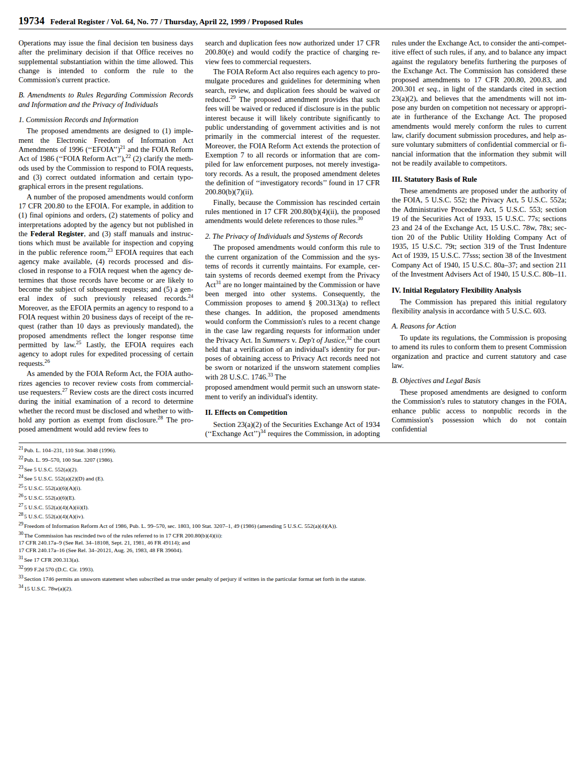19734 Federal Register / Vol. 64, No. 77 / Thursday, April 22, 1999 / Proposed Rules
Operations may issue the final decision ten business days after the preliminary decision if that Office receives no supplemental substantiation within the time allowed. This change is intended to conform the rule to the Commission's current practice.
B. Amendments to Rules Regarding Commission Records and Information and the Privacy of Individuals
1. Commission Records and Information
The proposed amendments are designed to (1) implement the Electronic Freedom of Information Act Amendments of 1996 (‘‘EFOIA’’)21 and the FOIA Reform Act of 1986 (‘‘FOIA Reform Act’’),22 (2) clarify the methods used by the Commission to respond to FOIA requests, and (3) correct outdated information and certain typographical errors in the present regulations.
A number of the proposed amendments would conform 17 CFR 200.80 to the EFOIA. For example, in addition to (1) final opinions and orders, (2) statements of policy and interpretations adopted by the agency but not published in the Federal Register, and (3) staff manuals and instructions which must be available for inspection and copying in the public reference room,23 EFOIA requires that each agency make available, (4) records processed and disclosed in response to a FOIA request when the agency determines that those records have become or are likely to become the subject of subsequent requests; and (5) a general index of such previously released records.24 Moreover, as the EFOIA permits an agency to respond to a FOIA request within 20 business days of receipt of the request (rather than 10 days as previously mandated), the proposed amendments reflect the longer response time permitted by law.25 Lastly, the EFOIA requires each agency to adopt rules for expedited processing of certain requests.26
As amended by the FOIA Reform Act, the FOIA authorizes agencies to recover review costs from commercial-use requesters.27 Review costs are the direct costs incurred during the initial examination of a record to determine whether the record must be disclosed and whether to withhold any portion as exempt from disclosure.28 The proposed amendment would add review fees to
search and duplication fees now authorized under 17 CFR 200.80(e) and would codify the practice of charging review fees to commercial requesters.
The FOIA Reform Act also requires each agency to promulgate procedures and guidelines for determining when search, review, and duplication fees should be waived or reduced.29 The proposed amendment provides that such fees will be waived or reduced if disclosure is in the public interest because it will likely contribute significantly to public understanding of government activities and is not primarily in the commercial interest of the requester. Moreover, the FOIA Reform Act extends the protection of Exemption 7 to all records or information that are compiled for law enforcement purposes, not merely investigatory records. As a result, the proposed amendment deletes the definition of ‘‘investigatory records’’ found in 17 CFR 200.80(b)(7)(ii).
Finally, because the Commission has rescinded certain rules mentioned in 17 CFR 200.80(b)(4)(ii), the proposed amendments would delete references to those rules.30
2. The Privacy of Individuals and Systems of Records
The proposed amendments would conform this rule to the current organization of the Commission and the systems of records it currently maintains. For example, certain systems of records deemed exempt from the Privacy Act31 are no longer maintained by the Commission or have been merged into other systems. Consequently, the Commission proposes to amend § 200.313(a) to reflect these changes. In addition, the proposed amendments would conform the Commission's rules to a recent change in the case law regarding requests for information under the Privacy Act. In Summers v. Dep't of Justice,32 the court held that a verification of an individual's identity for purposes of obtaining access to Privacy Act records need not be sworn or notarized if the unsworn statement complies with 28 U.S.C. 1746.33 The
proposed amendment would permit such an unsworn statement to verify an individual's identity.
II. Effects on Competition
Section 23(a)(2) of the Securities Exchange Act of 1934 (‘‘Exchange Act’’)34 requires the Commission, in adopting rules under the Exchange Act, to consider the anti-competitive effect of such rules, if any, and to balance any impact against the regulatory benefits furthering the purposes of the Exchange Act. The Commission has considered these proposed amendments to 17 CFR 200.80, 200.83, and 200.301 et seq., in light of the standards cited in section 23(a)(2), and believes that the amendments will not impose any burden on competition not necessary or appropriate in furtherance of the Exchange Act. The proposed amendments would merely conform the rules to current law, clarify document submission procedures, and help assure voluntary submitters of confidential commercial or financial information that the information they submit will not be readily available to competitors.
III. Statutory Basis of Rule
These amendments are proposed under the authority of the FOIA, 5 U.S.C. 552; the Privacy Act, 5 U.S.C. 552a; the Administrative Procedure Act, 5 U.S.C. 553; section 19 of the Securities Act of 1933, 15 U.S.C. 77s; sections 23 and 24 of the Exchange Act, 15 U.S.C. 78w, 78x; section 20 of the Public Utility Holding Company Act of 1935, 15 U.S.C. 79t; section 319 of the Trust Indenture Act of 1939, 15 U.S.C. 77sss; section 38 of the Investment Company Act of 1940, 15 U.S.C. 80a–37; and section 211 of the Investment Advisers Act of 1940, 15 U.S.C. 80b–11.
IV. Initial Regulatory Flexibility Analysis
The Commission has prepared this initial regulatory flexibility analysis in accordance with 5 U.S.C. 603.
A. Reasons for Action
To update its regulations, the Commission is proposing to amend its rules to conform them to present Commission organization and practice and current statutory and case law.
B. Objectives and Legal Basis
These proposed amendments are designed to conform the Commission's rules to statutory changes in the FOIA, enhance public access to nonpublic records in the Commission's possession which do not contain confidential
21 Pub. L. 104–231, 110 Stat. 3048 (1996).
22 Pub. L. 99–570, 100 Stat. 3207 (1986).
23 See 5 U.S.C. 552(a)(2).
24 See 5 U.S.C. 552(a)(2)(D) and (E).
255 U.S.C. 552(a)(6)(A)(i).
265 U.S.C. 552(a)(6)(E).
275 U.S.C. 552(a)(4)(A)(ii)(I).
285 U.S.C. 552(a)(4)(A)(iv).
29 Freedom of Information Reform Act of 1986, Pub. L. 99–570, sec. 1803, 100 Stat. 3207–1, 49 (1986) (amending 5 U.S.C. 552(a)(4)(A)).
30 The Commission has rescinded two of the rules referred to in 17 CFR 200.80(b)(4)(ii):
17 CFR 240.17a–9 (See Rel. 34–18108, Sept. 21, 1981, 46 FR 49114); and
17 CFR 240.17a–16 (See Rel. 34–20121, Aug. 26, 1983, 48 FR 39604).
31 See 17 CFR 200.313(a).
32999 F.2d 570 (D.C. Cir. 1993).
33 Section 1746 permits an unsworn statement when subscribed as true under penalty of perjury if written in the particular format set forth in the statute.
3415 U.S.C. 78w(a)(2).